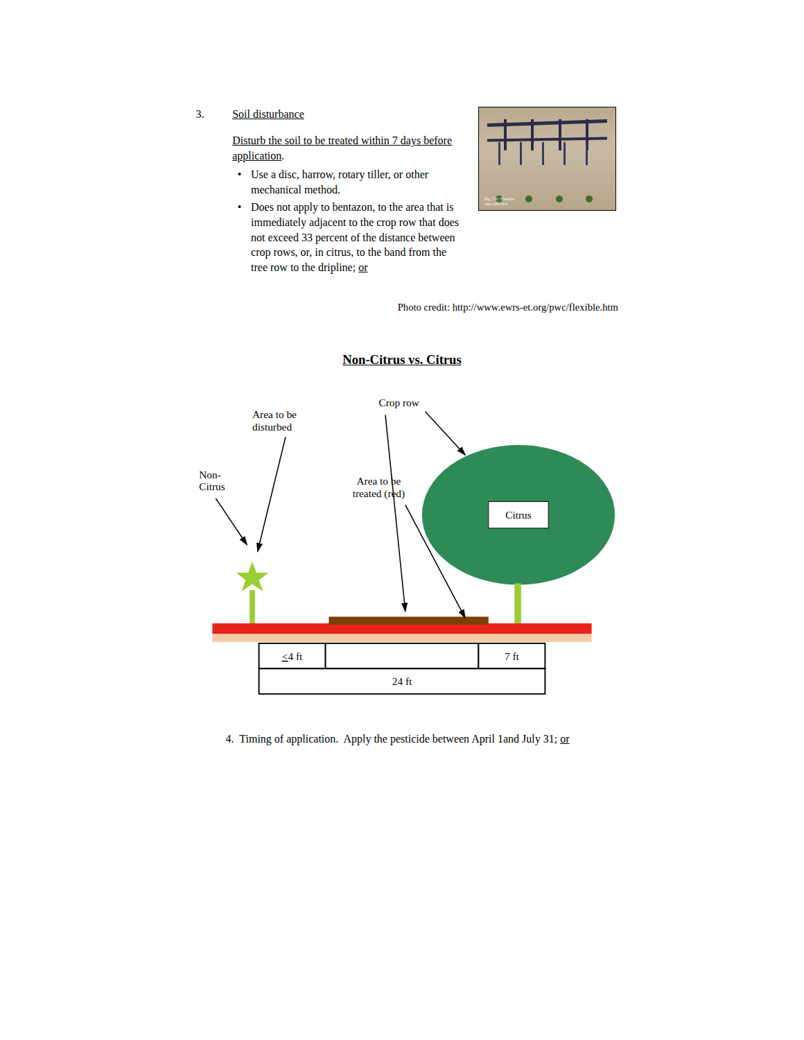3.
Soil disturbance
Disturb the soil to be treated within 7 days before application.
Use a disc, harrow, rotary tiller, or other mechanical method.
Does not apply to bentazon, to the area that is immediately adjacent to the crop row that does not exceed 33 percent of the distance between crop rows, or, in citrus, to the band from the tree row to the dripline; or
Fig. 7W: Flexible
tine cultivator
Photo credit: http://www.ewrs-et.org/pwc/flexible.htm
Non-Citrus vs. Citrus
Citrus Area to be disturbed Crop row Non- Citrus Area to be treated (red) <4 ft 7 ft 24 ft
4. Timing of application. Apply the pesticide between April 1and July 31; or